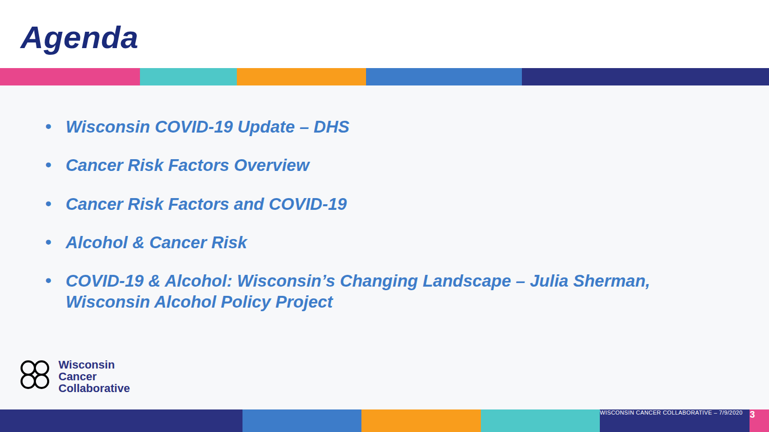Agenda
Wisconsin COVID-19 Update – DHS
Cancer Risk Factors Overview
Cancer Risk Factors and COVID-19
Alcohol & Cancer Risk
COVID-19 & Alcohol: Wisconsin’s Changing Landscape – Julia Sherman, Wisconsin Alcohol Policy Project
Wisconsin
Cancer
Collaborative
WISCONSIN CANCER COLLABORATIVE – 7/9/2020 3